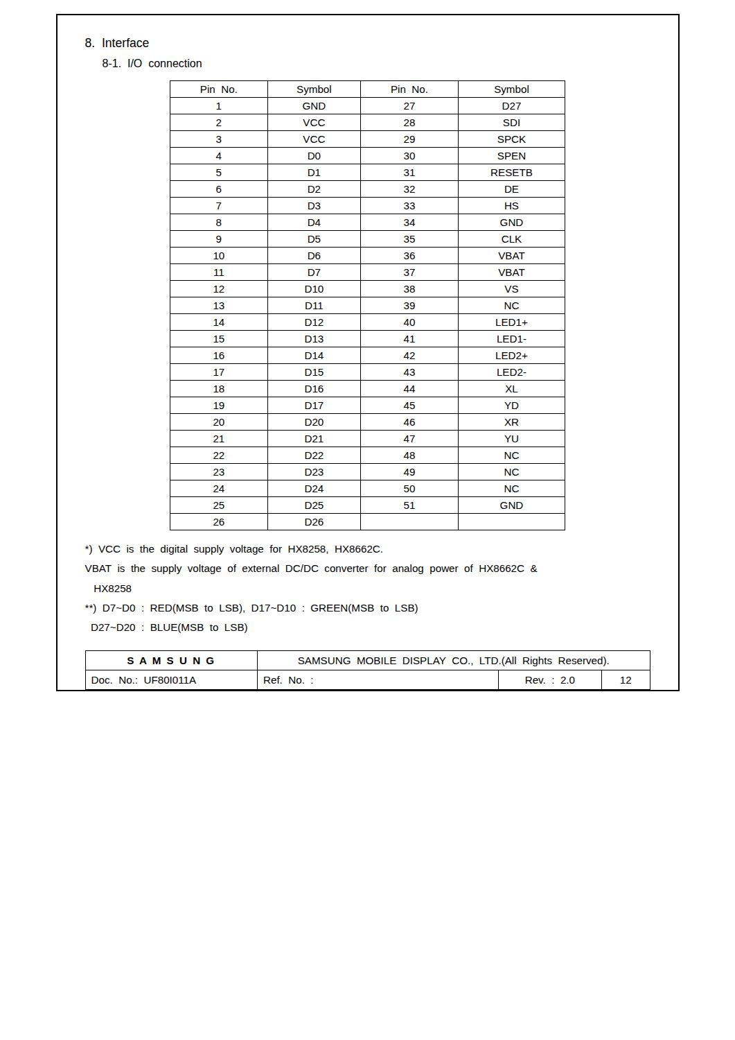8. Interface
8-1. I/O connection
| Pin No. | Symbol | Pin No. | Symbol |
| --- | --- | --- | --- |
| 1 | GND | 27 | D27 |
| 2 | VCC | 28 | SDI |
| 3 | VCC | 29 | SPCK |
| 4 | D0 | 30 | SPEN |
| 5 | D1 | 31 | RESETB |
| 6 | D2 | 32 | DE |
| 7 | D3 | 33 | HS |
| 8 | D4 | 34 | GND |
| 9 | D5 | 35 | CLK |
| 10 | D6 | 36 | VBAT |
| 11 | D7 | 37 | VBAT |
| 12 | D10 | 38 | VS |
| 13 | D11 | 39 | NC |
| 14 | D12 | 40 | LED1+ |
| 15 | D13 | 41 | LED1- |
| 16 | D14 | 42 | LED2+ |
| 17 | D15 | 43 | LED2- |
| 18 | D16 | 44 | XL |
| 19 | D17 | 45 | YD |
| 20 | D20 | 46 | XR |
| 21 | D21 | 47 | YU |
| 22 | D22 | 48 | NC |
| 23 | D23 | 49 | NC |
| 24 | D24 | 50 | NC |
| 25 | D25 | 51 | GND |
| 26 | D26 | | |
*) VCC is the digital supply voltage for HX8258, HX8662C.
VBAT is the supply voltage of external DC/DC converter for analog power of HX8662C &
HX8258
**) D7~D0 : RED(MSB to LSB), D17~D10 : GREEN(MSB to LSB)
D27~D20 : BLUE(MSB to LSB)
| S A M S U N G | SAMSUNG MOBILE DISPLAY CO., LTD.(All Rights Reserved). |
| Doc. No.: UF80I011A | Ref. No. : | Rev. : 2.0 | 12 |